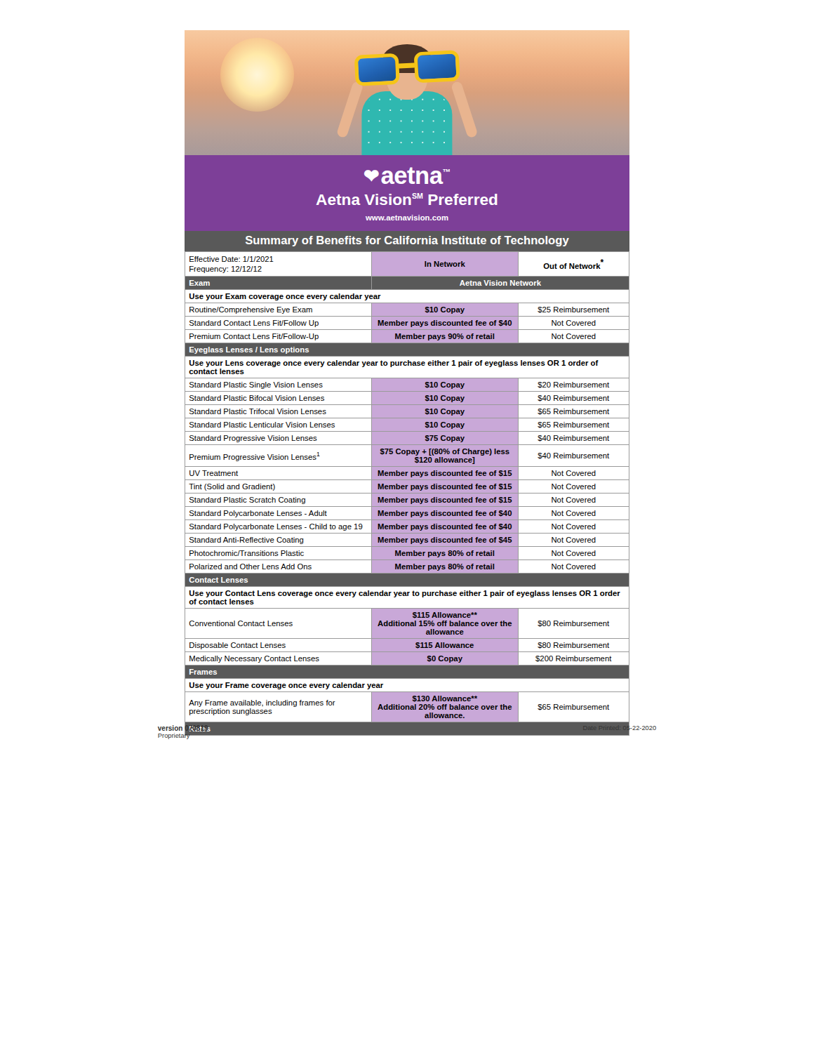❤aetna™
Aetna VisionSM Preferred
www.aetnavision.com
Summary of Benefits for California Institute of Technology
| Effective Date: 1/1/2021 Frequency: 12/12/12 | In Network | Out of Network * |
| Exam | Aetna Vision Network |
| Use your Exam coverage once every calendar year |
| Routine/Comprehensive Eye Exam | $10 Copay | $25 Reimbursement |
| Standard Contact Lens Fit/Follow Up | Member pays discounted fee of $40 | Not Covered |
| Premium Contact Lens Fit/Follow-Up | Member pays 90% of retail | Not Covered |
| Eyeglass Lenses / Lens options |
| Use your Lens coverage once every calendar year to purchase either 1 pair of eyeglass lenses OR 1 order of contact lenses |
| Standard Plastic Single Vision Lenses | $10 Copay | $20 Reimbursement |
| Standard Plastic Bifocal Vision Lenses | $10 Copay | $40 Reimbursement |
| Standard Plastic Trifocal Vision Lenses | $10 Copay | $65 Reimbursement |
| Standard Plastic Lenticular Vision Lenses | $10 Copay | $65 Reimbursement |
| Standard Progressive Vision Lenses | $75 Copay | $40 Reimbursement |
| Premium Progressive Vision Lenses 1 | $75 Copay + [(80% of Charge) less $120 allowance] | $40 Reimbursement |
| UV Treatment | Member pays discounted fee of $15 | Not Covered |
| Tint (Solid and Gradient) | Member pays discounted fee of $15 | Not Covered |
| Standard Plastic Scratch Coating | Member pays discounted fee of $15 | Not Covered |
| Standard Polycarbonate Lenses - Adult | Member pays discounted fee of $40 | Not Covered |
| Standard Polycarbonate Lenses - Child to age 19 | Member pays discounted fee of $40 | Not Covered |
| Standard Anti-Reflective Coating | Member pays discounted fee of $45 | Not Covered |
| Photochromic/Transitions Plastic | Member pays 80% of retail | Not Covered |
| Polarized and Other Lens Add Ons | Member pays 80% of retail | Not Covered |
| Contact Lenses |
| Use your Contact Lens coverage once every calendar year to purchase either 1 pair of eyeglass lenses OR 1 order of contact lenses |
| Conventional Contact Lenses | $115 Allowance** Additional 15% off balance over the allowance | $80 Reimbursement |
| Disposable Contact Lenses | $115 Allowance | $80 Reimbursement |
| Medically Necessary Contact Lenses | $0 Copay | $200 Reimbursement |
| Frames |
| Use your Frame coverage once every calendar year |
| Any Frame available, including frames for prescription sunglasses | $130 Allowance** Additional 20% off balance over the allowance. | $65 Reimbursement |
| Rates |
version 070819
Proprietary
Date Printed: 05-22-2020